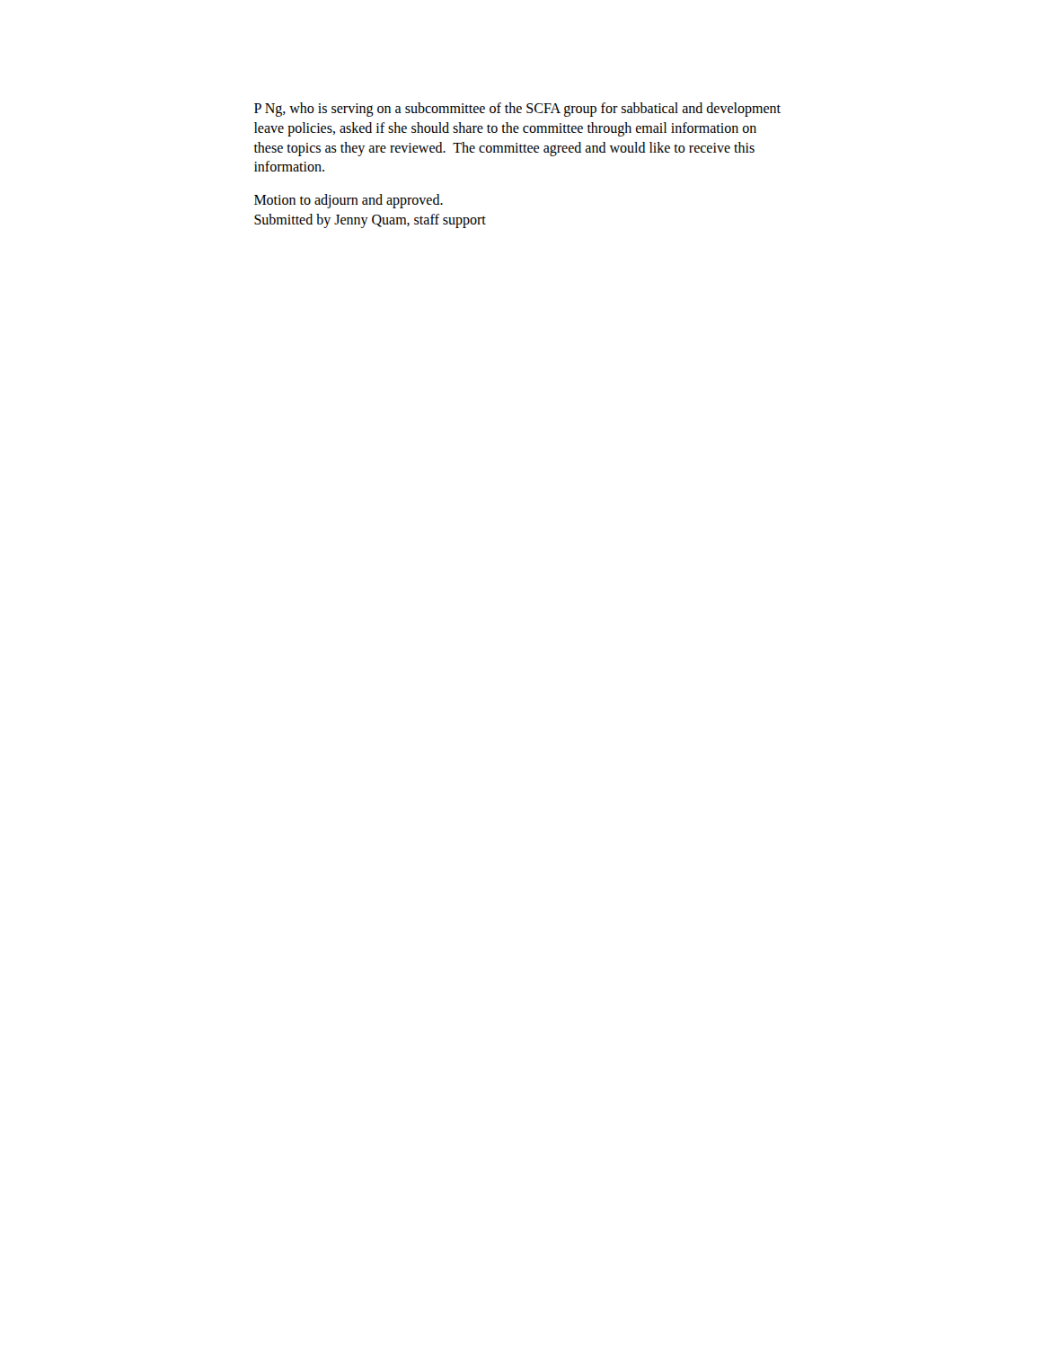P Ng, who is serving on a subcommittee of the SCFA group for sabbatical and development leave policies, asked if she should share to the committee through email information on these topics as they are reviewed. The committee agreed and would like to receive this information.
Motion to adjourn and approved. Submitted by Jenny Quam, staff support